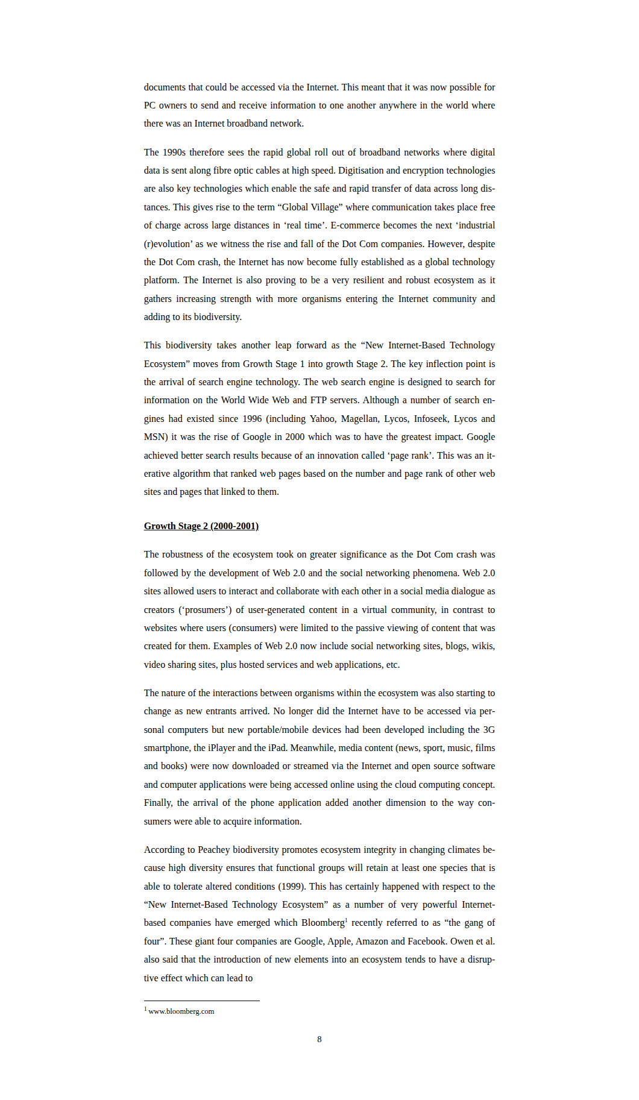documents that could be accessed via the Internet. This meant that it was now possible for PC owners to send and receive information to one another anywhere in the world where there was an Internet broadband network.
The 1990s therefore sees the rapid global roll out of broadband networks where digital data is sent along fibre optic cables at high speed. Digitisation and encryption technologies are also key technologies which enable the safe and rapid transfer of data across long distances. This gives rise to the term “Global Village” where communication takes place free of charge across large distances in ‘real time’. E-commerce becomes the next ‘industrial (r)evolution’ as we witness the rise and fall of the Dot Com companies. However, despite the Dot Com crash, the Internet has now become fully established as a global technology platform. The Internet is also proving to be a very resilient and robust ecosystem as it gathers increasing strength with more organisms entering the Internet community and adding to its biodiversity.
This biodiversity takes another leap forward as the “New Internet-Based Technology Ecosystem” moves from Growth Stage 1 into growth Stage 2. The key inflection point is the arrival of search engine technology. The web search engine is designed to search for information on the World Wide Web and FTP servers. Although a number of search engines had existed since 1996 (including Yahoo, Magellan, Lycos, Infoseek, Lycos and MSN) it was the rise of Google in 2000 which was to have the greatest impact. Google achieved better search results because of an innovation called ‘page rank’. This was an iterative algorithm that ranked web pages based on the number and page rank of other web sites and pages that linked to them.
Growth Stage 2 (2000-2001)
The robustness of the ecosystem took on greater significance as the Dot Com crash was followed by the development of Web 2.0 and the social networking phenomena. Web 2.0 sites allowed users to interact and collaborate with each other in a social media dialogue as creators (‘prosumers’) of user-generated content in a virtual community, in contrast to websites where users (consumers) were limited to the passive viewing of content that was created for them. Examples of Web 2.0 now include social networking sites, blogs, wikis, video sharing sites, plus hosted services and web applications, etc.
The nature of the interactions between organisms within the ecosystem was also starting to change as new entrants arrived. No longer did the Internet have to be accessed via personal computers but new portable/mobile devices had been developed including the 3G smartphone, the iPlayer and the iPad. Meanwhile, media content (news, sport, music, films and books) were now downloaded or streamed via the Internet and open source software and computer applications were being accessed online using the cloud computing concept. Finally, the arrival of the phone application added another dimension to the way consumers were able to acquire information.
According to Peachey biodiversity promotes ecosystem integrity in changing climates because high diversity ensures that functional groups will retain at least one species that is able to tolerate altered conditions (1999). This has certainly happened with respect to the “New Internet-Based Technology Ecosystem” as a number of very powerful Internet-based companies have emerged which Bloomberg1 recently referred to as “the gang of four”. These giant four companies are Google, Apple, Amazon and Facebook. Owen et al. also said that the introduction of new elements into an ecosystem tends to have a disruptive effect which can lead to
1www.bloomberg.com
8